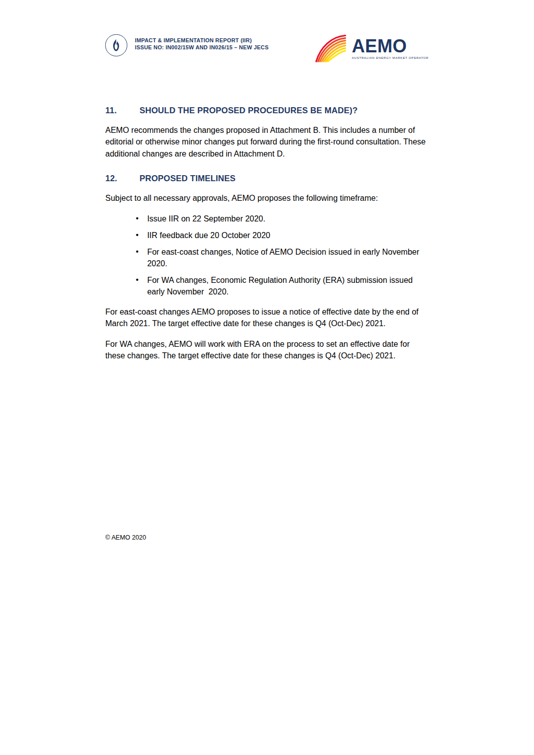Impact & Implementation Report (IIR) Issue No: IN002/15W and IN026/15 – New JECS
AEMO AUSTRALIAN ENERGY MARKET OPERATOR
11. Should the proposed procedures be made)?
AEMO recommends the changes proposed in Attachment B. This includes a number of editorial or otherwise minor changes put forward during the first-round consultation. These additional changes are described in Attachment D.
12. Proposed timelines
Subject to all necessary approvals, AEMO proposes the following timeframe:
Issue IIR on 22 September 2020.
IIR feedback due 20 October 2020
For east-coast changes, Notice of AEMO Decision issued in early November 2020.
For WA changes, Economic Regulation Authority (ERA) submission issued early November 2020.
For east-coast changes AEMO proposes to issue a notice of effective date by the end of March 2021. The target effective date for these changes is Q4 (Oct-Dec) 2021.
For WA changes, AEMO will work with ERA on the process to set an effective date for these changes. The target effective date for these changes is Q4 (Oct-Dec) 2021.
© AEMO 2020